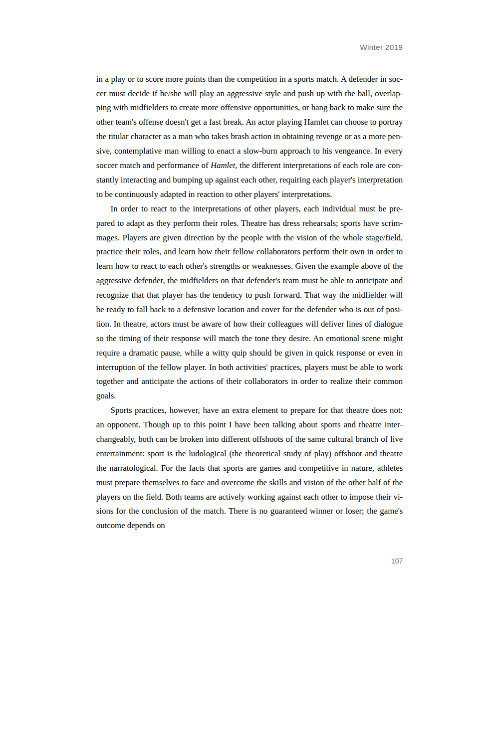Winter 2019
in a play or to score more points than the competition in a sports match. A defender in soccer must decide if he/she will play an aggressive style and push up with the ball, overlapping with midfielders to create more offensive opportunities, or hang back to make sure the other team's offense doesn't get a fast break. An actor playing Hamlet can choose to portray the titular character as a man who takes brash action in obtaining revenge or as a more pensive, contemplative man willing to enact a slow-burn approach to his vengeance. In every soccer match and performance of Hamlet, the different interpretations of each role are constantly interacting and bumping up against each other, requiring each player's interpretation to be continuously adapted in reaction to other players' interpretations.
In order to react to the interpretations of other players, each individual must be prepared to adapt as they perform their roles. Theatre has dress rehearsals; sports have scrimmages. Players are given direction by the people with the vision of the whole stage/field, practice their roles, and learn how their fellow collaborators perform their own in order to learn how to react to each other's strengths or weaknesses. Given the example above of the aggressive defender, the midfielders on that defender's team must be able to anticipate and recognize that that player has the tendency to push forward. That way the midfielder will be ready to fall back to a defensive location and cover for the defender who is out of position. In theatre, actors must be aware of how their colleagues will deliver lines of dialogue so the timing of their response will match the tone they desire. An emotional scene might require a dramatic pause, while a witty quip should be given in quick response or even in interruption of the fellow player. In both activities' practices, players must be able to work together and anticipate the actions of their collaborators in order to realize their common goals.
Sports practices, however, have an extra element to prepare for that theatre does not: an opponent. Though up to this point I have been talking about sports and theatre interchangeably, both can be broken into different offshoots of the same cultural branch of live entertainment: sport is the ludological (the theoretical study of play) offshoot and theatre the narratological. For the facts that sports are games and competitive in nature, athletes must prepare themselves to face and overcome the skills and vision of the other half of the players on the field. Both teams are actively working against each other to impose their visions for the conclusion of the match. There is no guaranteed winner or loser; the game's outcome depends on
107